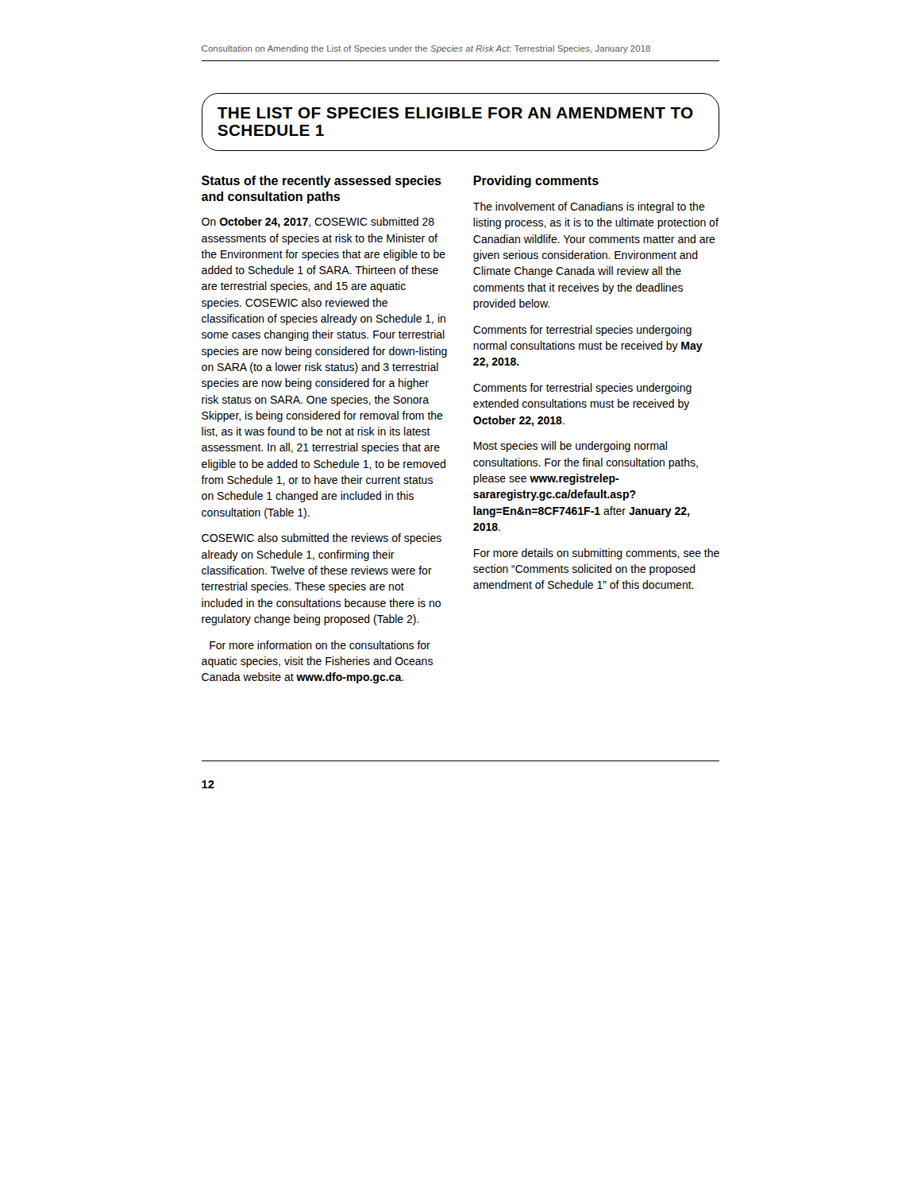Consultation on Amending the List of Species under the Species at Risk Act: Terrestrial Species, January 2018
THE LIST OF SPECIES ELIGIBLE FOR AN AMENDMENT TO SCHEDULE 1
Status of the recently assessed species and consultation paths
On October 24, 2017, COSEWIC submitted 28 assessments of species at risk to the Minister of the Environment for species that are eligible to be added to Schedule 1 of SARA. Thirteen of these are terrestrial species, and 15 are aquatic species. COSEWIC also reviewed the classification of species already on Schedule 1, in some cases changing their status. Four terrestrial species are now being considered for down-listing on SARA (to a lower risk status) and 3 terrestrial species are now being considered for a higher risk status on SARA. One species, the Sonora Skipper, is being considered for removal from the list, as it was found to be not at risk in its latest assessment. In all, 21 terrestrial species that are eligible to be added to Schedule 1, to be removed from Schedule 1, or to have their current status on Schedule 1 changed are included in this consultation (Table 1).
COSEWIC also submitted the reviews of species already on Schedule 1, confirming their classification. Twelve of these reviews were for terrestrial species. These species are not included in the consultations because there is no regulatory change being proposed (Table 2).
For more information on the consultations for aquatic species, visit the Fisheries and Oceans Canada website at www.dfo-mpo.gc.ca.
Providing comments
The involvement of Canadians is integral to the listing process, as it is to the ultimate protection of Canadian wildlife. Your comments matter and are given serious consideration. Environment and Climate Change Canada will review all the comments that it receives by the deadlines provided below.
Comments for terrestrial species undergoing normal consultations must be received by May 22, 2018.
Comments for terrestrial species undergoing extended consultations must be received by October 22, 2018.
Most species will be undergoing normal consultations. For the final consultation paths, please see www.registrelep-sararegistry.gc.ca/default.asp?lang=En&n=8CF7461F-1 after January 22, 2018.
For more details on submitting comments, see the section “Comments solicited on the proposed amendment of Schedule 1” of this document.
12